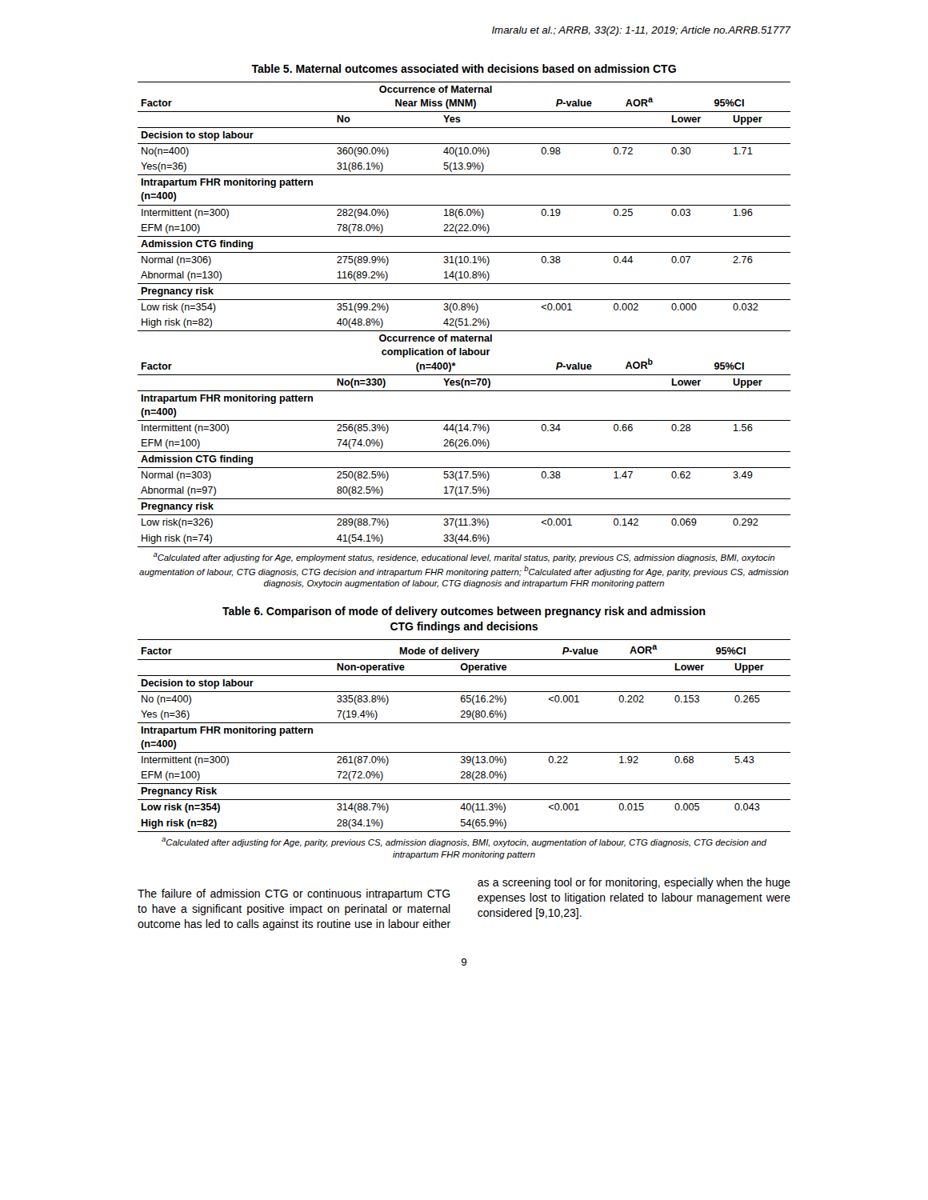Imaralu et al.; ARRB, 33(2): 1-11, 2019; Article no.ARRB.51777
Table 5. Maternal outcomes associated with decisions based on admission CTG
| Factor | Occurrence of Maternal Near Miss (MNM) | P -value | AOR a | 95%CI |
| --- | --- | --- | --- | --- |
| | No | Yes | | | Lower | Upper |
| Decision to stop labour | | | | | | |
| No(n=400) | 360(90.0%) | 40(10.0%) | 0.98 | 0.72 | 0.30 | 1.71 |
| Yes(n=36) | 31(86.1%) | 5(13.9%) | | | | |
| Intrapartum FHR monitoring pattern (n=400) | | | | | | |
| Intermittent (n=300) | 282(94.0%) | 18(6.0%) | 0.19 | 0.25 | 0.03 | 1.96 |
| EFM (n=100) | 78(78.0%) | 22(22.0%) | | | | |
| Admission CTG finding | | | | | | |
| Normal (n=306) | 275(89.9%) | 31(10.1%) | 0.38 | 0.44 | 0.07 | 2.76 |
| Abnormal (n=130) | 116(89.2%) | 14(10.8%) | | | | |
| Pregnancy risk | | | | | | |
| Low risk (n=354) | 351(99.2%) | 3(0.8%) | <0.001 | 0.002 | 0.000 | 0.032 |
| High risk (n=82) | 40(48.8%) | 42(51.2%) | | | | |
| Factor | Occurrence of maternal complication of labour (n=400)* | P -value | AOR b | 95%CI |
| | No(n=330) | Yes(n=70) | | | Lower | Upper |
| Intrapartum FHR monitoring pattern (n=400) | | | | | | |
| Intermittent (n=300) | 256(85.3%) | 44(14.7%) | 0.34 | 0.66 | 0.28 | 1.56 |
| EFM (n=100) | 74(74.0%) | 26(26.0%) | | | | |
| Admission CTG finding | | | | | | |
| Normal (n=303) | 250(82.5%) | 53(17.5%) | 0.38 | 1.47 | 0.62 | 3.49 |
| Abnormal (n=97) | 80(82.5%) | 17(17.5%) | | | | |
| Pregnancy risk | | | | | | |
| Low risk(n=326) | 289(88.7%) | 37(11.3%) | <0.001 | 0.142 | 0.069 | 0.292 |
| High risk (n=74) | 41(54.1%) | 33(44.6%) | | | | |
aCalculated after adjusting for Age, employment status, residence, educational level, marital status, parity, previous CS, admission diagnosis, BMI, oxytocin augmentation of labour, CTG diagnosis, CTG decision and intrapartum FHR monitoring pattern; bCalculated after adjusting for Age, parity, previous CS, admission diagnosis, Oxytocin augmentation of labour, CTG diagnosis and intrapartum FHR monitoring pattern
Table 6. Comparison of mode of delivery outcomes between pregnancy risk and admission
CTG findings and decisions
| Factor | Mode of delivery | P -value | AOR a | 95%CI |
| --- | --- | --- | --- | --- |
| | Non-operative | Operative | | | Lower | Upper |
| Decision to stop labour | | | | | | |
| No (n=400) | 335(83.8%) | 65(16.2%) | <0.001 | 0.202 | 0.153 | 0.265 |
| Yes (n=36) | 7(19.4%) | 29(80.6%) | | | | |
| Intrapartum FHR monitoring pattern (n=400) | | | | | | |
| Intermittent (n=300) | 261(87.0%) | 39(13.0%) | 0.22 | 1.92 | 0.68 | 5.43 |
| EFM (n=100) | 72(72.0%) | 28(28.0%) | | | | |
| Pregnancy Risk | | | | | | |
| Low risk (n=354) | 314(88.7%) | 40(11.3%) | <0.001 | 0.015 | 0.005 | 0.043 |
| High risk (n=82) | 28(34.1%) | 54(65.9%) | | | | |
aCalculated after adjusting for Age, parity, previous CS, admission diagnosis, BMI, oxytocin, augmentation of labour, CTG diagnosis, CTG decision and intrapartum FHR monitoring pattern
The failure of admission CTG or continuous intrapartum CTG to have a significant positive impact on perinatal or maternal outcome has led to calls against its routine use in labour either as a screening tool or for monitoring, especially when the huge expenses lost to litigation related to labour management were considered [9,10,23].
9